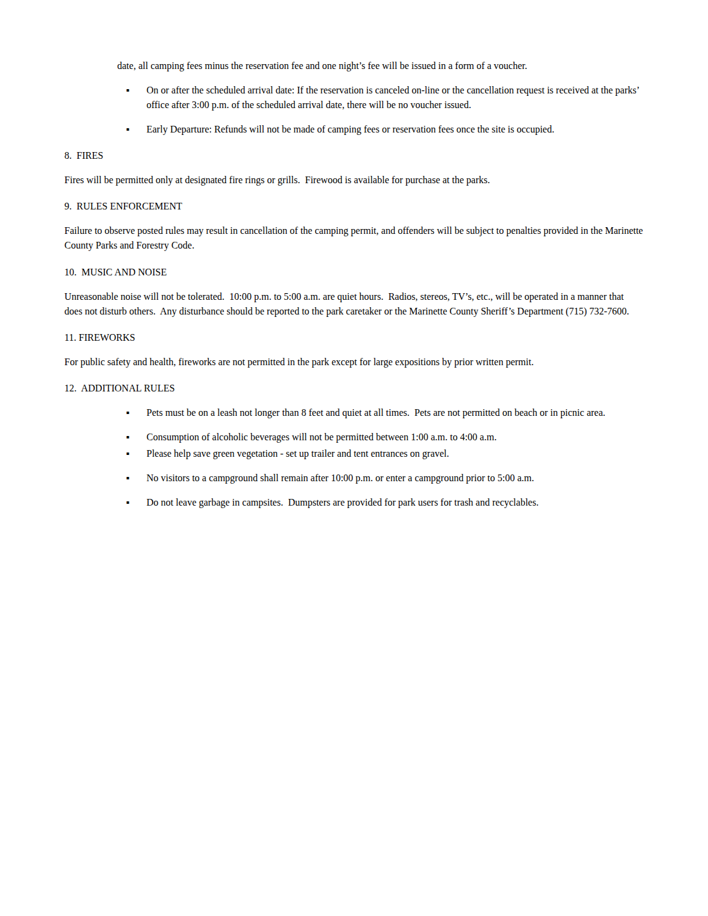date, all camping fees minus the reservation fee and one night’s fee will be issued in a form of a voucher.
On or after the scheduled arrival date: If the reservation is canceled on-line or the cancellation request is received at the parks’ office after 3:00 p.m. of the scheduled arrival date, there will be no voucher issued.
Early Departure: Refunds will not be made of camping fees or reservation fees once the site is occupied.
8. FIRES
Fires will be permitted only at designated fire rings or grills. Firewood is available for purchase at the parks.
9. RULES ENFORCEMENT
Failure to observe posted rules may result in cancellation of the camping permit, and offenders will be subject to penalties provided in the Marinette County Parks and Forestry Code.
10. MUSIC AND NOISE
Unreasonable noise will not be tolerated. 10:00 p.m. to 5:00 a.m. are quiet hours. Radios, stereos, TV’s, etc., will be operated in a manner that does not disturb others. Any disturbance should be reported to the park caretaker or the Marinette County Sheriff’s Department (715) 732-7600.
11. FIREWORKS
For public safety and health, fireworks are not permitted in the park except for large expositions by prior written permit.
12. ADDITIONAL RULES
Pets must be on a leash not longer than 8 feet and quiet at all times. Pets are not permitted on beach or in picnic area.
Consumption of alcoholic beverages will not be permitted between 1:00 a.m. to 4:00 a.m.
Please help save green vegetation - set up trailer and tent entrances on gravel.
No visitors to a campground shall remain after 10:00 p.m. or enter a campground prior to 5:00 a.m.
Do not leave garbage in campsites. Dumpsters are provided for park users for trash and recyclables.